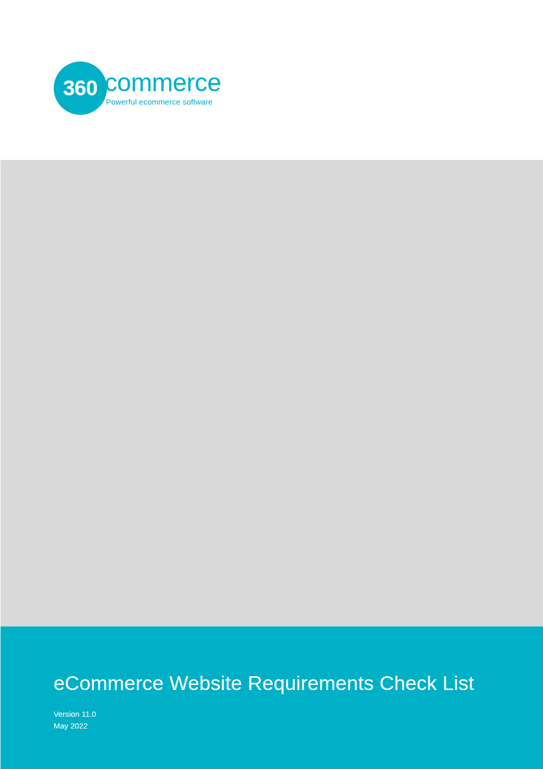360
commerce Powerful ecommerce software
eCommerce Website Requirements Check List
Version 11.0 May 2022